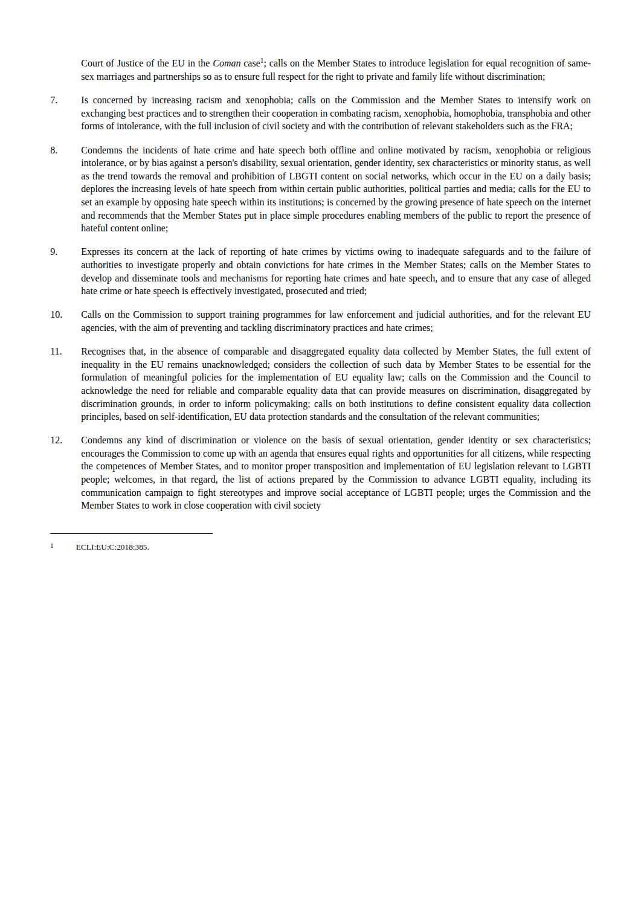Court of Justice of the EU in the Coman case1; calls on the Member States to introduce legislation for equal recognition of same-sex marriages and partnerships so as to ensure full respect for the right to private and family life without discrimination;
7. Is concerned by increasing racism and xenophobia; calls on the Commission and the Member States to intensify work on exchanging best practices and to strengthen their cooperation in combating racism, xenophobia, homophobia, transphobia and other forms of intolerance, with the full inclusion of civil society and with the contribution of relevant stakeholders such as the FRA;
8. Condemns the incidents of hate crime and hate speech both offline and online motivated by racism, xenophobia or religious intolerance, or by bias against a person's disability, sexual orientation, gender identity, sex characteristics or minority status, as well as the trend towards the removal and prohibition of LBGTI content on social networks, which occur in the EU on a daily basis; deplores the increasing levels of hate speech from within certain public authorities, political parties and media; calls for the EU to set an example by opposing hate speech within its institutions; is concerned by the growing presence of hate speech on the internet and recommends that the Member States put in place simple procedures enabling members of the public to report the presence of hateful content online;
9. Expresses its concern at the lack of reporting of hate crimes by victims owing to inadequate safeguards and to the failure of authorities to investigate properly and obtain convictions for hate crimes in the Member States; calls on the Member States to develop and disseminate tools and mechanisms for reporting hate crimes and hate speech, and to ensure that any case of alleged hate crime or hate speech is effectively investigated, prosecuted and tried;
10. Calls on the Commission to support training programmes for law enforcement and judicial authorities, and for the relevant EU agencies, with the aim of preventing and tackling discriminatory practices and hate crimes;
11. Recognises that, in the absence of comparable and disaggregated equality data collected by Member States, the full extent of inequality in the EU remains unacknowledged; considers the collection of such data by Member States to be essential for the formulation of meaningful policies for the implementation of EU equality law; calls on the Commission and the Council to acknowledge the need for reliable and comparable equality data that can provide measures on discrimination, disaggregated by discrimination grounds, in order to inform policymaking; calls on both institutions to define consistent equality data collection principles, based on self-identification, EU data protection standards and the consultation of the relevant communities;
12. Condemns any kind of discrimination or violence on the basis of sexual orientation, gender identity or sex characteristics; encourages the Commission to come up with an agenda that ensures equal rights and opportunities for all citizens, while respecting the competences of Member States, and to monitor proper transposition and implementation of EU legislation relevant to LGBTI people; welcomes, in that regard, the list of actions prepared by the Commission to advance LGBTI equality, including its communication campaign to fight stereotypes and improve social acceptance of LGBTI people; urges the Commission and the Member States to work in close cooperation with civil society
1 ECLI:EU:C:2018:385.